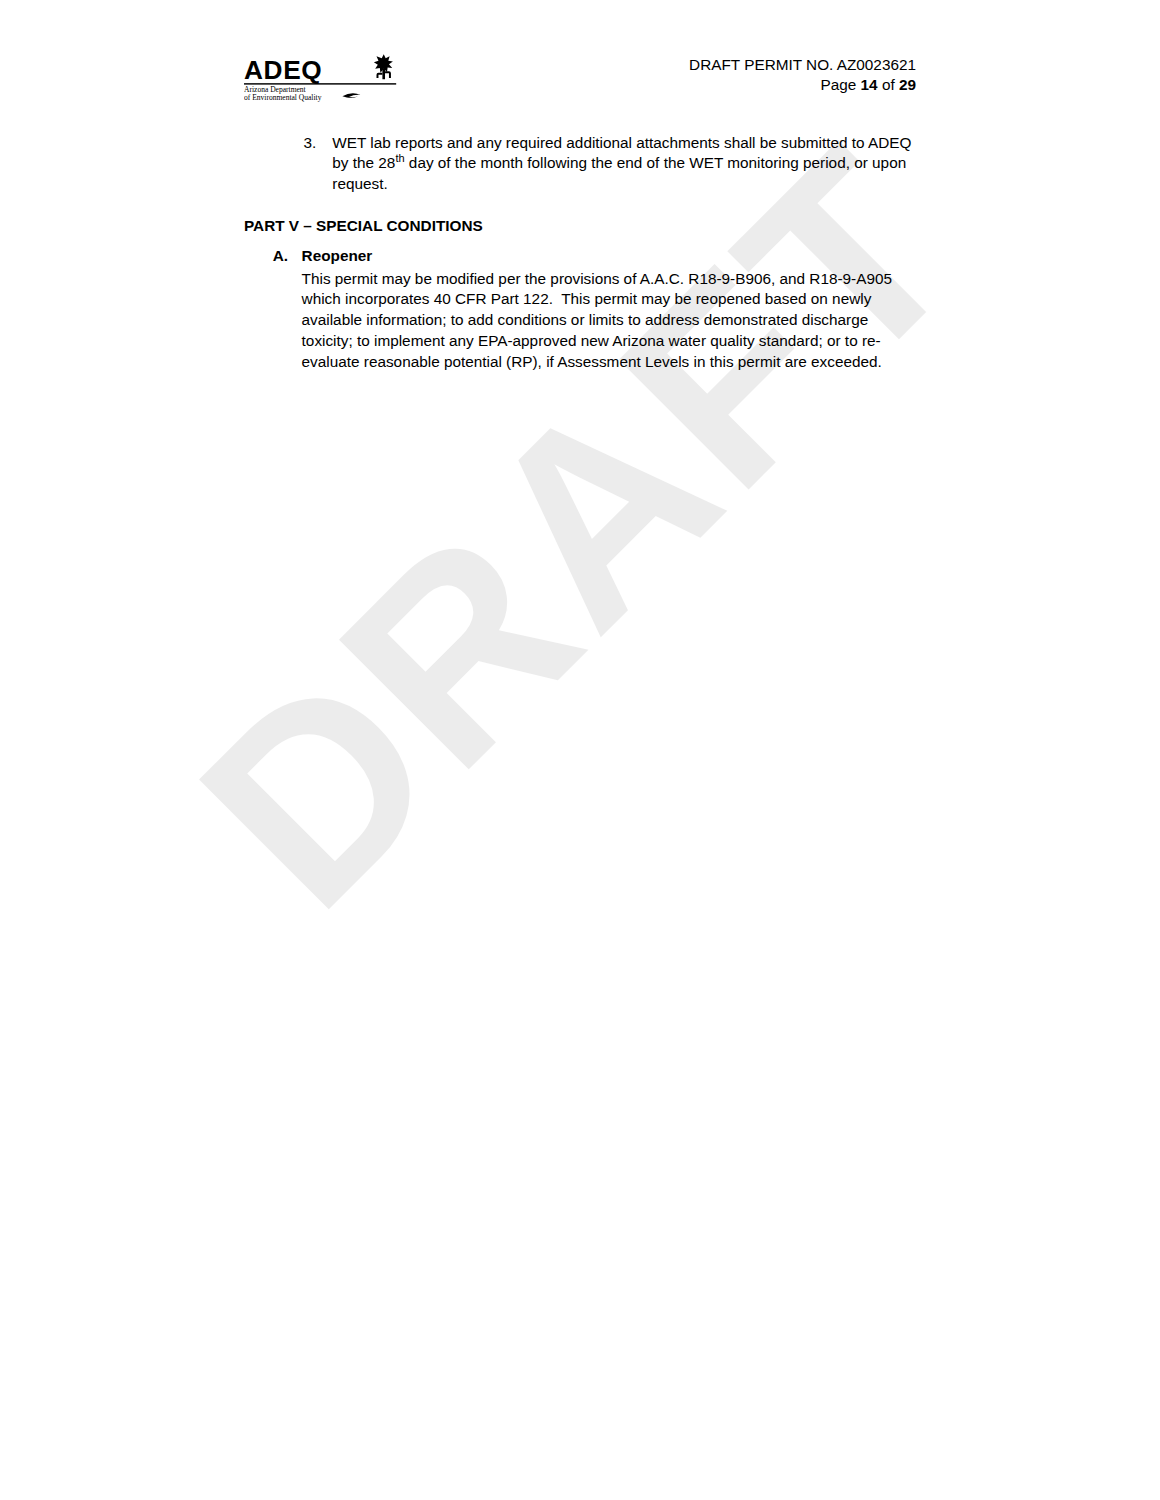DRAFT
ADEQ Arizona Department of Environmental Quality
DRAFT PERMIT NO. AZ0023621
Page 14 of 29
3.
WET lab reports and any required additional attachments shall be submitted to ADEQ by the 28th day of the month following the end of the WET monitoring period, or upon request.
PART V – SPECIAL CONDITIONS
A.
Reopener
This permit may be modified per the provisions of A.A.C. R18-9-B906, and R18-9-A905 which incorporates 40 CFR Part 122. This permit may be reopened based on newly available information; to add conditions or limits to address demonstrated discharge toxicity; to implement any EPA-approved new Arizona water quality standard; or to re-evaluate reasonable potential (RP), if Assessment Levels in this permit are exceeded.